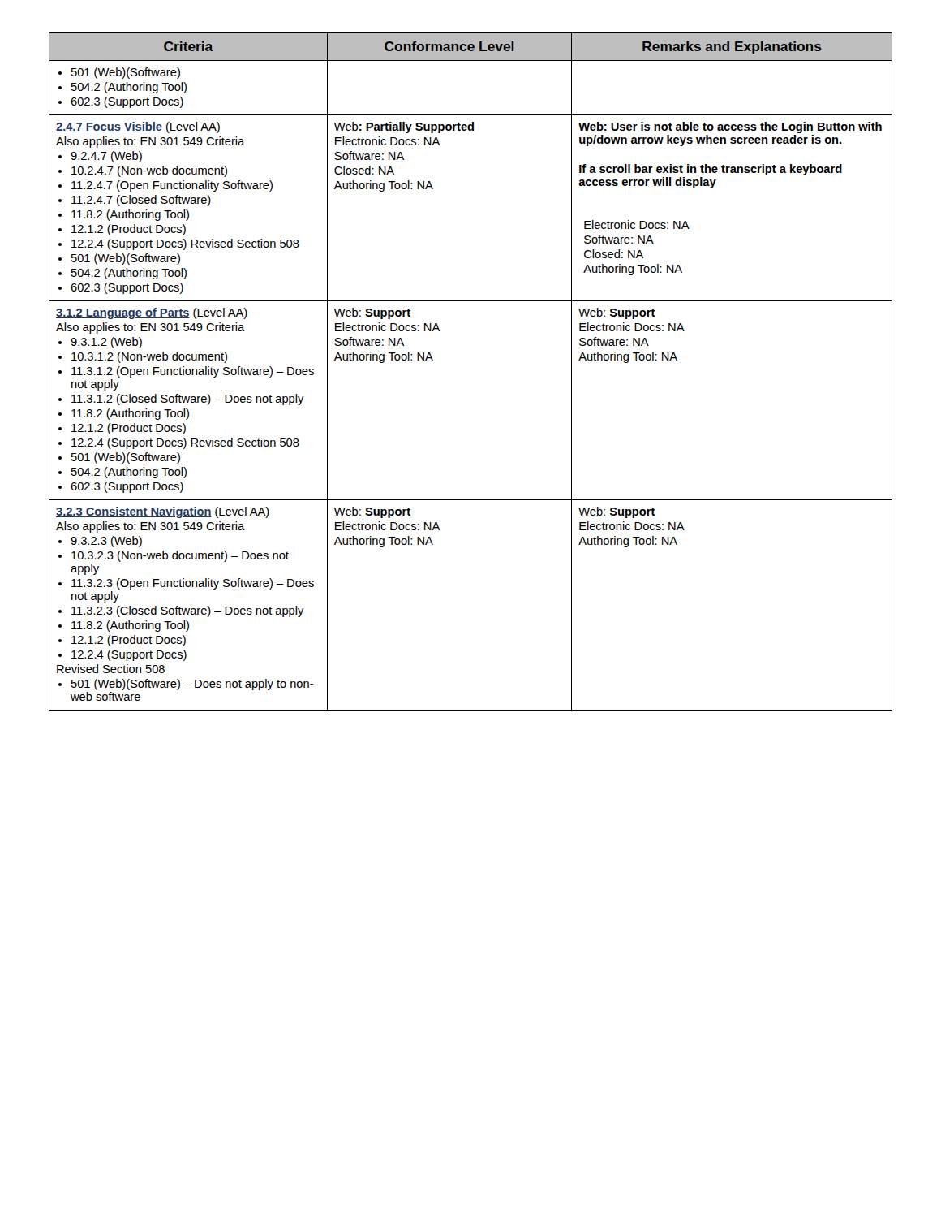| Criteria | Conformance Level | Remarks and Explanations |
| --- | --- | --- |
| 501 (Web)(Software) 504.2 (Authoring Tool) 602.3 (Support Docs) | | |
| 2.4.7 Focus Visible (Level AA) Also applies to: EN 301 549 Criteria 9.2.4.7 (Web) 10.2.4.7 (Non-web document) 11.2.4.7 (Open Functionality Software) 11.2.4.7 (Closed Software) 11.8.2 (Authoring Tool) 12.1.2 (Product Docs) 12.2.4 (Support Docs) Revised Section 508 501 (Web)(Software) 504.2 (Authoring Tool) 602.3 (Support Docs) | Web : Partially Supported Electronic Docs: NA Software: NA Closed: NA Authoring Tool: NA | Web: User is not able to access the Login Button with up/down arrow keys when screen reader is on. If a scroll bar exist in the transcript a keyboard access error will display Electronic Docs: NA Software: NA Closed: NA Authoring Tool: NA |
| 3.1.2 Language of Parts (Level AA) Also applies to: EN 301 549 Criteria 9.3.1.2 (Web) 10.3.1.2 (Non-web document) 11.3.1.2 (Open Functionality Software) – Does not apply 11.3.1.2 (Closed Software) – Does not apply 11.8.2 (Authoring Tool) 12.1.2 (Product Docs) 12.2.4 (Support Docs) Revised Section 508 501 (Web)(Software) 504.2 (Authoring Tool) 602.3 (Support Docs) | Web: Support Electronic Docs: NA Software: NA Authoring Tool: NA | Web: Support Electronic Docs: NA Software: NA Authoring Tool: NA |
| 3.2.3 Consistent Navigation (Level AA) Also applies to: EN 301 549 Criteria 9.3.2.3 (Web) 10.3.2.3 (Non-web document) – Does not apply 11.3.2.3 (Open Functionality Software) – Does not apply 11.3.2.3 (Closed Software) – Does not apply 11.8.2 (Authoring Tool) 12.1.2 (Product Docs) 12.2.4 (Support Docs) Revised Section 508 501 (Web)(Software) – Does not apply to non-web software | Web: Support Electronic Docs: NA Authoring Tool: NA | Web: Support Electronic Docs: NA Authoring Tool: NA |